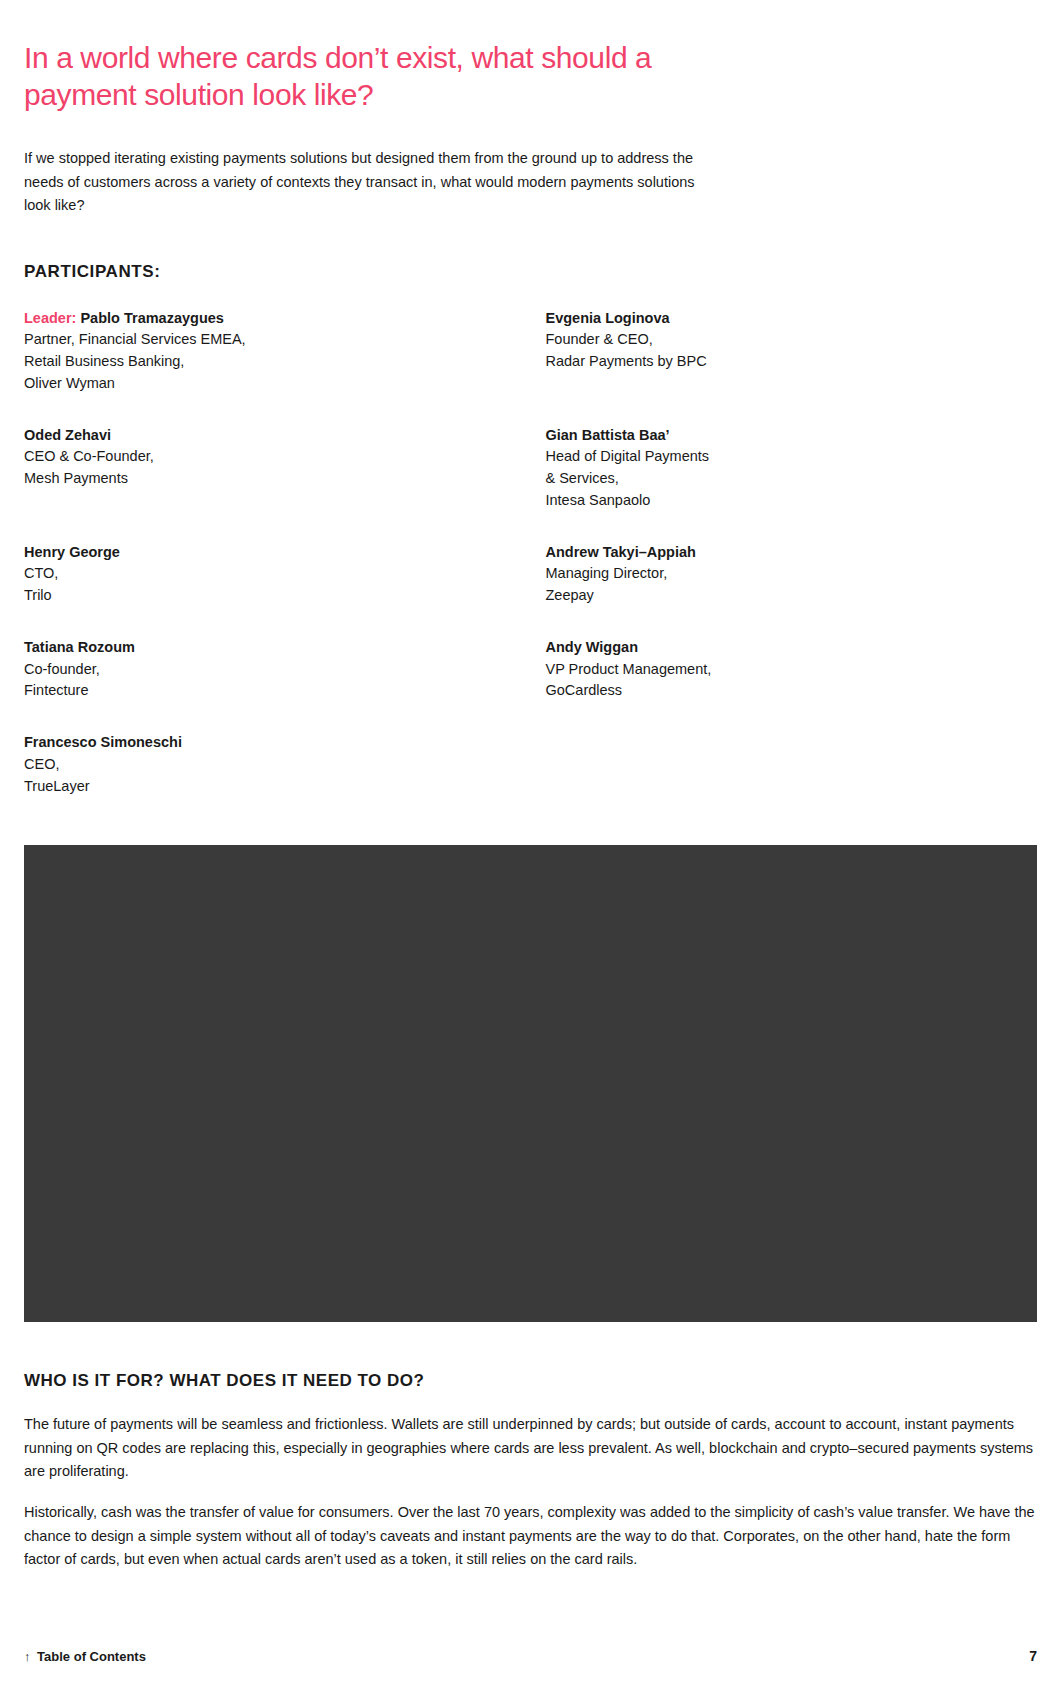In a world where cards don’t exist, what should a payment solution look like?
If we stopped iterating existing payments solutions but designed them from the ground up to address the needs of customers across a variety of contexts they transact in, what would modern payments solutions look like?
PARTICIPANTS:
Leader: Pablo Tramazaygues
Partner, Financial Services EMEA,
Retail Business Banking,
Oliver Wyman
Evgenia Loginova
Founder & CEO,
Radar Payments by BPC
Oded Zehavi
CEO & Co-Founder,
Mesh Payments
Gian Battista Baa’
Head of Digital Payments
& Services,
Intesa Sanpaolo
Henry George
CTO,
Trilo
Andrew Takyi–Appiah
Managing Director,
Zeepay
Tatiana Rozoum
Co-founder,
Fintecture
Andy Wiggan
VP Product Management,
GoCardless
Francesco Simoneschi
CEO,
TrueLayer
WHO IS IT FOR? WHAT DOES IT NEED TO DO?
The future of payments will be seamless and frictionless. Wallets are still underpinned by cards; but outside of cards, account to account, instant payments running on QR codes are replacing this, especially in geographies where cards are less prevalent. As well, blockchain and crypto–secured payments systems are proliferating.
Historically, cash was the transfer of value for consumers. Over the last 70 years, complexity was added to the simplicity of cash’s value transfer. We have the chance to design a simple system without all of today’s caveats and instant payments are the way to do that. Corporates, on the other hand, hate the form factor of cards, but even when actual cards aren’t used as a token, it still relies on the card rails.
↑ Table of Contents 7